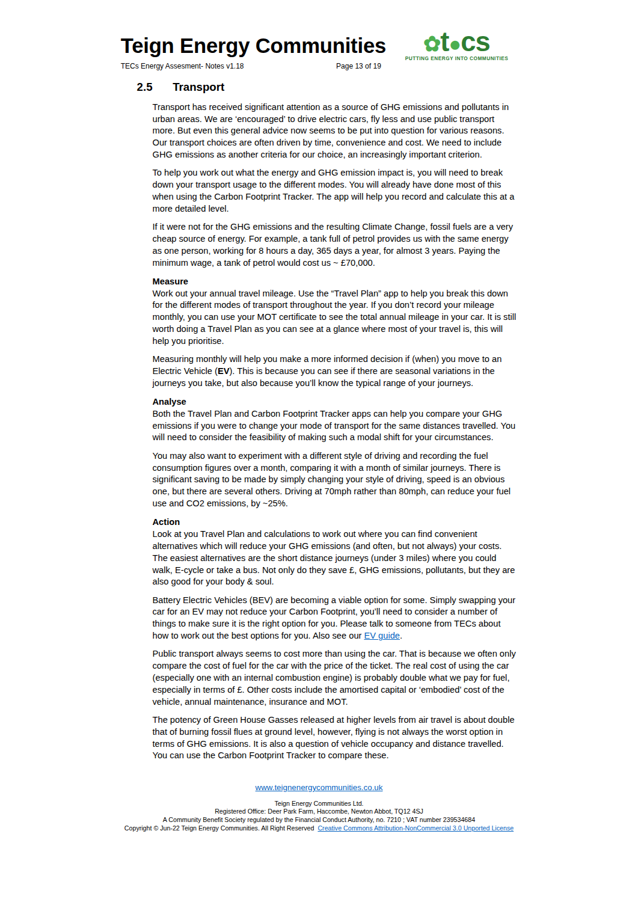Teign Energy Communities
TECs Energy Assesment- Notes v1.18 Page 13 of 19
✿t●cs
PUTTING ENERGY INTO COMMUNITIES
2.5 Transport
Transport has received significant attention as a source of GHG emissions and pollutants in urban areas. We are ‘encouraged’ to drive electric cars, fly less and use public transport more. But even this general advice now seems to be put into question for various reasons. Our transport choices are often driven by time, convenience and cost. We need to include GHG emissions as another criteria for our choice, an increasingly important criterion.
To help you work out what the energy and GHG emission impact is, you will need to break down your transport usage to the different modes. You will already have done most of this when using the Carbon Footprint Tracker. The app will help you record and calculate this at a more detailed level.
If it were not for the GHG emissions and the resulting Climate Change, fossil fuels are a very cheap source of energy. For example, a tank full of petrol provides us with the same energy as one person, working for 8 hours a day, 365 days a year, for almost 3 years. Paying the minimum wage, a tank of petrol would cost us ~ £70,000.
Measure
Work out your annual travel mileage. Use the “Travel Plan” app to help you break this down for the different modes of transport throughout the year. If you don’t record your mileage monthly, you can use your MOT certificate to see the total annual mileage in your car. It is still worth doing a Travel Plan as you can see at a glance where most of your travel is, this will help you prioritise.
Measuring monthly will help you make a more informed decision if (when) you move to an Electric Vehicle (EV). This is because you can see if there are seasonal variations in the journeys you take, but also because you’ll know the typical range of your journeys.
Analyse
Both the Travel Plan and Carbon Footprint Tracker apps can help you compare your GHG emissions if you were to change your mode of transport for the same distances travelled. You will need to consider the feasibility of making such a modal shift for your circumstances.
You may also want to experiment with a different style of driving and recording the fuel consumption figures over a month, comparing it with a month of similar journeys. There is significant saving to be made by simply changing your style of driving, speed is an obvious one, but there are several others. Driving at 70mph rather than 80mph, can reduce your fuel use and CO2 emissions, by ~25%.
Action
Look at you Travel Plan and calculations to work out where you can find convenient alternatives which will reduce your GHG emissions (and often, but not always) your costs. The easiest alternatives are the short distance journeys (under 3 miles) where you could walk, E-cycle or take a bus. Not only do they save £, GHG emissions, pollutants, but they are also good for your body & soul.
Battery Electric Vehicles (BEV) are becoming a viable option for some. Simply swapping your car for an EV may not reduce your Carbon Footprint, you’ll need to consider a number of things to make sure it is the right option for you. Please talk to someone from TECs about how to work out the best options for you. Also see our EV guide.
Public transport always seems to cost more than using the car. That is because we often only compare the cost of fuel for the car with the price of the ticket. The real cost of using the car (especially one with an internal combustion engine) is probably double what we pay for fuel, especially in terms of £. Other costs include the amortised capital or ‘embodied’ cost of the vehicle, annual maintenance, insurance and MOT.
The potency of Green House Gasses released at higher levels from air travel is about double that of burning fossil flues at ground level, however, flying is not always the worst option in terms of GHG emissions. It is also a question of vehicle occupancy and distance travelled. You can use the Carbon Footprint Tracker to compare these.
www.teignenergycommunities.co.uk
Teign Energy Communities Ltd.
Registered Office: Deer Park Farm, Haccombe, Newton Abbot, TQ12 4SJ
A Community Benefit Society regulated by the Financial Conduct Authority, no. 7210 ; VAT number 239534684
Copyright © Jun-22 Teign Energy Communities. All Right Reserved Creative Commons Attribution-NonCommercial 3.0 Unported License